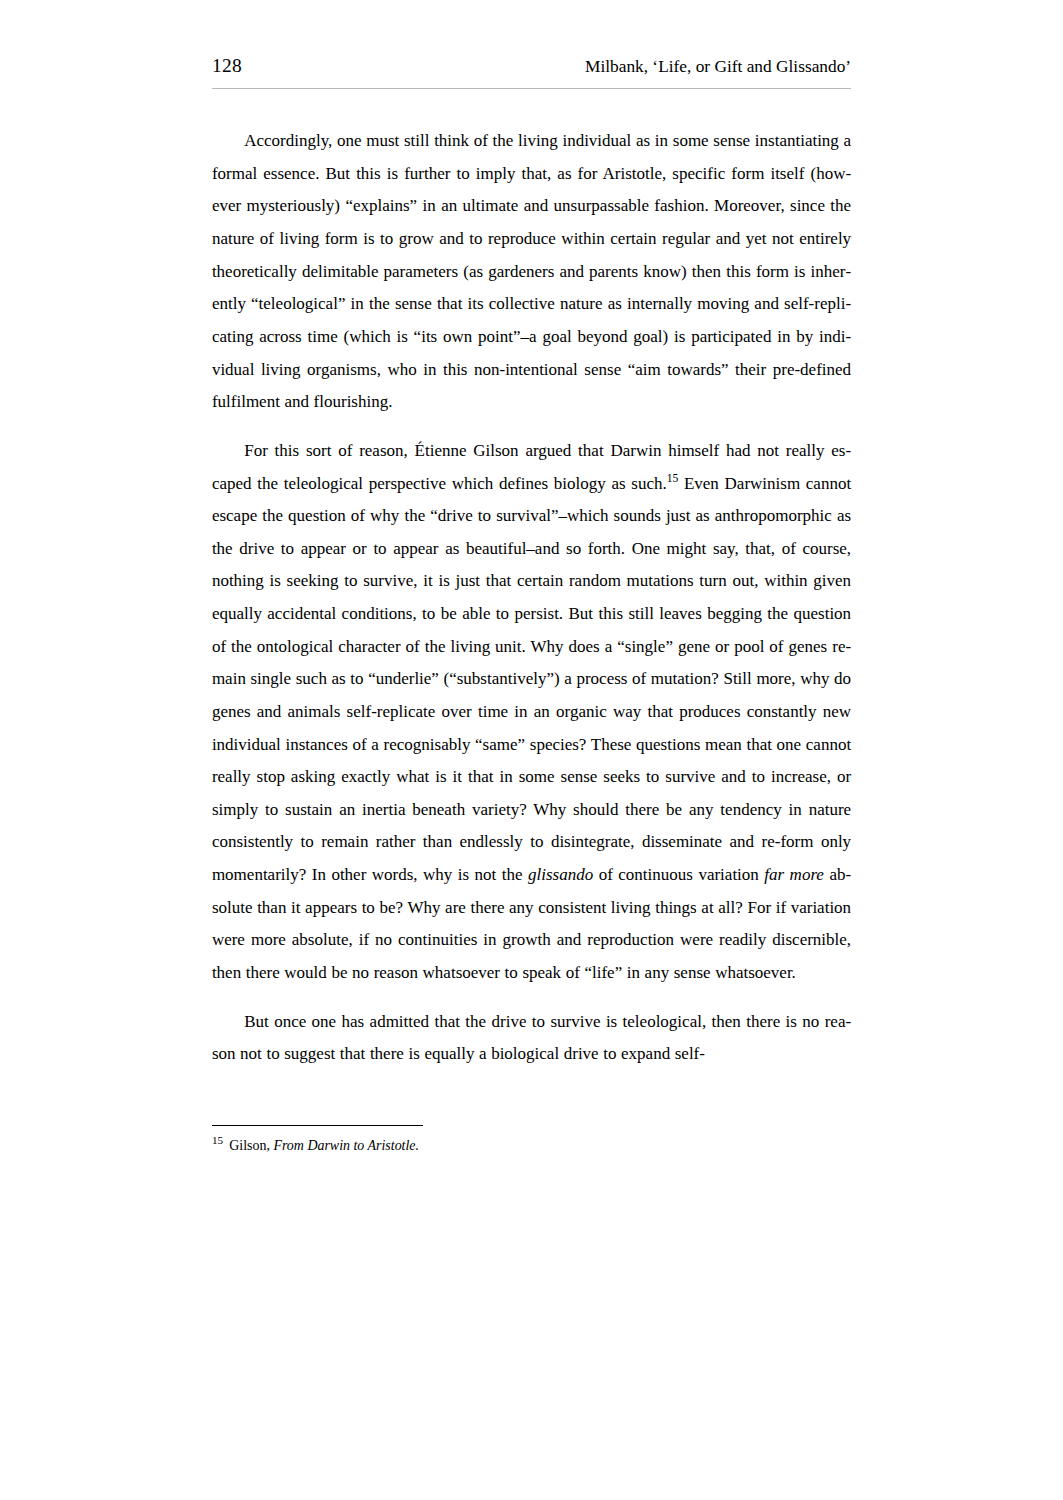128 Milbank, ‘Life, or Gift and Glissando’
Accordingly, one must still think of the living individual as in some sense instantiating a formal essence. But this is further to imply that, as for Aristotle, specific form itself (however mysteriously) “explains” in an ultimate and unsurpassable fashion. Moreover, since the nature of living form is to grow and to reproduce within certain regular and yet not entirely theoretically delimitable parameters (as gardeners and parents know) then this form is inherently “teleological” in the sense that its collective nature as internally moving and self-replicating across time (which is “its own point”–a goal beyond goal) is participated in by individual living organisms, who in this non-intentional sense “aim towards” their pre-defined fulfilment and flourishing.
For this sort of reason, Étienne Gilson argued that Darwin himself had not really escaped the teleological perspective which defines biology as such.15 Even Darwinism cannot escape the question of why the “drive to survival”–which sounds just as anthropomorphic as the drive to appear or to appear as beautiful–and so forth. One might say, that, of course, nothing is seeking to survive, it is just that certain random mutations turn out, within given equally accidental conditions, to be able to persist. But this still leaves begging the question of the ontological character of the living unit. Why does a “single” gene or pool of genes remain single such as to “underlie” (“substantively”) a process of mutation? Still more, why do genes and animals self-replicate over time in an organic way that produces constantly new individual instances of a recognisably “same” species? These questions mean that one cannot really stop asking exactly what is it that in some sense seeks to survive and to increase, or simply to sustain an inertia beneath variety? Why should there be any tendency in nature consistently to remain rather than endlessly to disintegrate, disseminate and re-form only momentarily? In other words, why is not the glissando of continuous variation far more absolute than it appears to be? Why are there any consistent living things at all? For if variation were more absolute, if no continuities in growth and reproduction were readily discernible, then there would be no reason whatsoever to speak of “life” in any sense whatsoever.
But once one has admitted that the drive to survive is teleological, then there is no reason not to suggest that there is equally a biological drive to expand self-
15 Gilson, From Darwin to Aristotle.